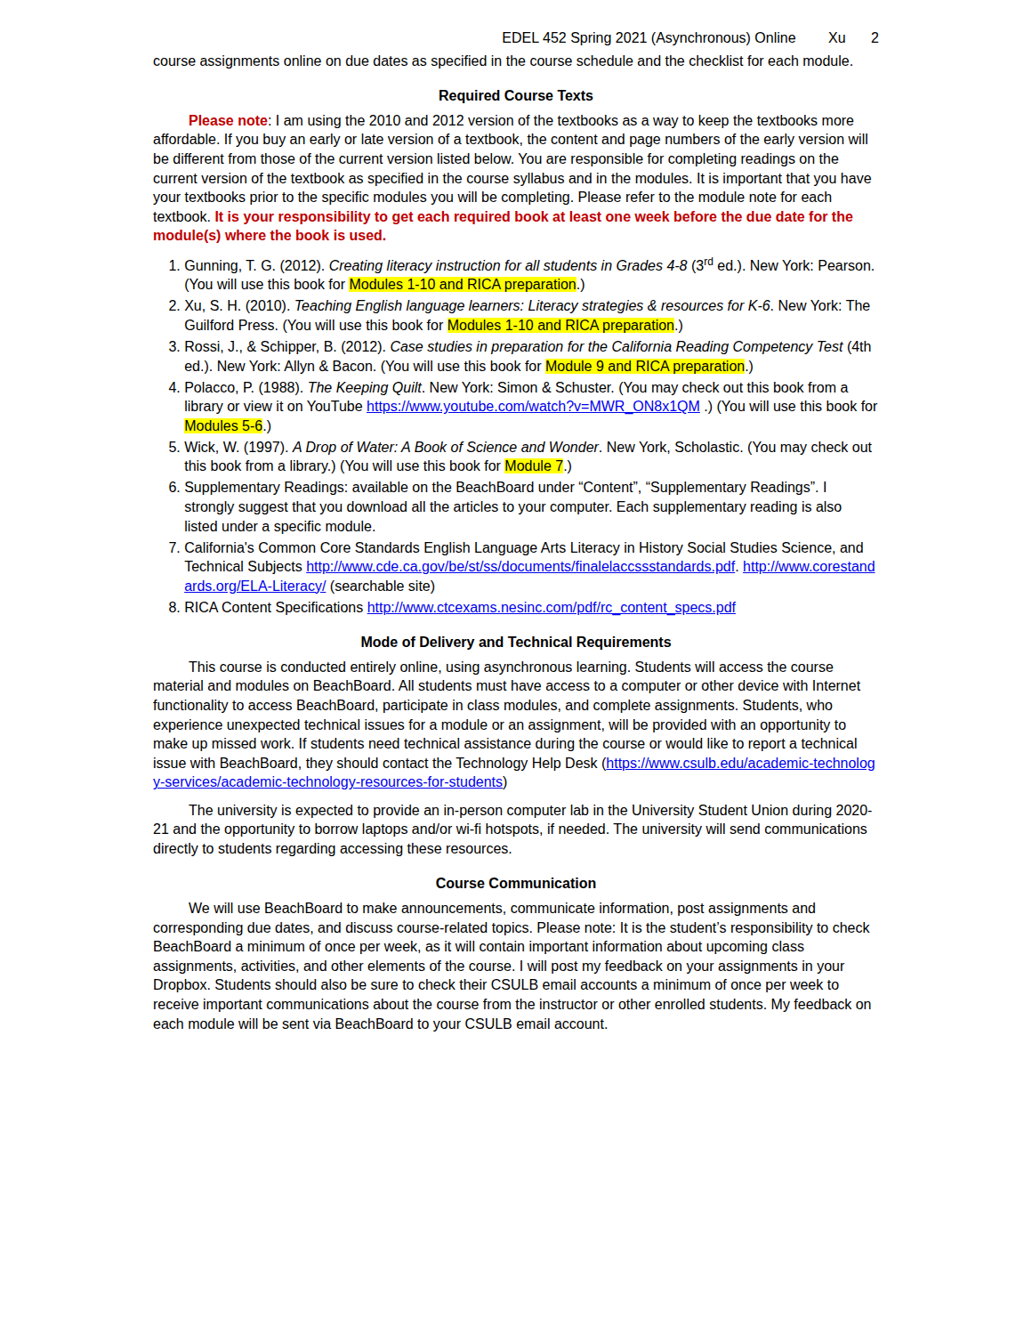EDEL 452 Spring 2021 (Asynchronous) Online Xu 2
course assignments online on due dates as specified in the course schedule and the checklist for each module.
Required Course Texts
Please note: I am using the 2010 and 2012 version of the textbooks as a way to keep the textbooks more affordable. If you buy an early or late version of a textbook, the content and page numbers of the early version will be different from those of the current version listed below. You are responsible for completing readings on the current version of the textbook as specified in the course syllabus and in the modules. It is important that you have your textbooks prior to the specific modules you will be completing. Please refer to the module note for each textbook. It is your responsibility to get each required book at least one week before the due date for the module(s) where the book is used.
Gunning, T. G. (2012). Creating literacy instruction for all students in Grades 4-8 (3rd ed.). New York: Pearson. (You will use this book for Modules 1-10 and RICA preparation.)
Xu, S. H. (2010). Teaching English language learners: Literacy strategies & resources for K-6. New York: The Guilford Press. (You will use this book for Modules 1-10 and RICA preparation.)
Rossi, J., & Schipper, B. (2012). Case studies in preparation for the California Reading Competency Test (4th ed.). New York: Allyn & Bacon. (You will use this book for Module 9 and RICA preparation.)
Polacco, P. (1988). The Keeping Quilt. New York: Simon & Schuster. (You may check out this book from a library or view it on YouTube https://www.youtube.com/watch?v=MWR_ON8x1QM .) (You will use this book for Modules 5-6.)
Wick, W. (1997). A Drop of Water: A Book of Science and Wonder. New York, Scholastic. (You may check out this book from a library.) (You will use this book for Module 7.)
Supplementary Readings: available on the BeachBoard under “Content”, “Supplementary Readings”. I strongly suggest that you download all the articles to your computer. Each supplementary reading is also listed under a specific module.
California's Common Core Standards English Language Arts Literacy in History Social Studies Science, and Technical Subjects http://www.cde.ca.gov/be/st/ss/documents/finalelaccssstandards.pdf. http://www.corestandards.org/ELA-Literacy/ (searchable site)
RICA Content Specifications http://www.ctcexams.nesinc.com/pdf/rc_content_specs.pdf
Mode of Delivery and Technical Requirements
This course is conducted entirely online, using asynchronous learning. Students will access the course material and modules on BeachBoard. All students must have access to a computer or other device with Internet functionality to access BeachBoard, participate in class modules, and complete assignments. Students, who experience unexpected technical issues for a module or an assignment, will be provided with an opportunity to make up missed work. If students need technical assistance during the course or would like to report a technical issue with BeachBoard, they should contact the Technology Help Desk (https://www.csulb.edu/academic-technology-services/academic-technology-resources-for-students)
The university is expected to provide an in-person computer lab in the University Student Union during 2020-21 and the opportunity to borrow laptops and/or wi-fi hotspots, if needed. The university will send communications directly to students regarding accessing these resources.
Course Communication
We will use BeachBoard to make announcements, communicate information, post assignments and corresponding due dates, and discuss course-related topics. Please note: It is the student’s responsibility to check BeachBoard a minimum of once per week, as it will contain important information about upcoming class assignments, activities, and other elements of the course. I will post my feedback on your assignments in your Dropbox. Students should also be sure to check their CSULB email accounts a minimum of once per week to receive important communications about the course from the instructor or other enrolled students. My feedback on each module will be sent via BeachBoard to your CSULB email account.